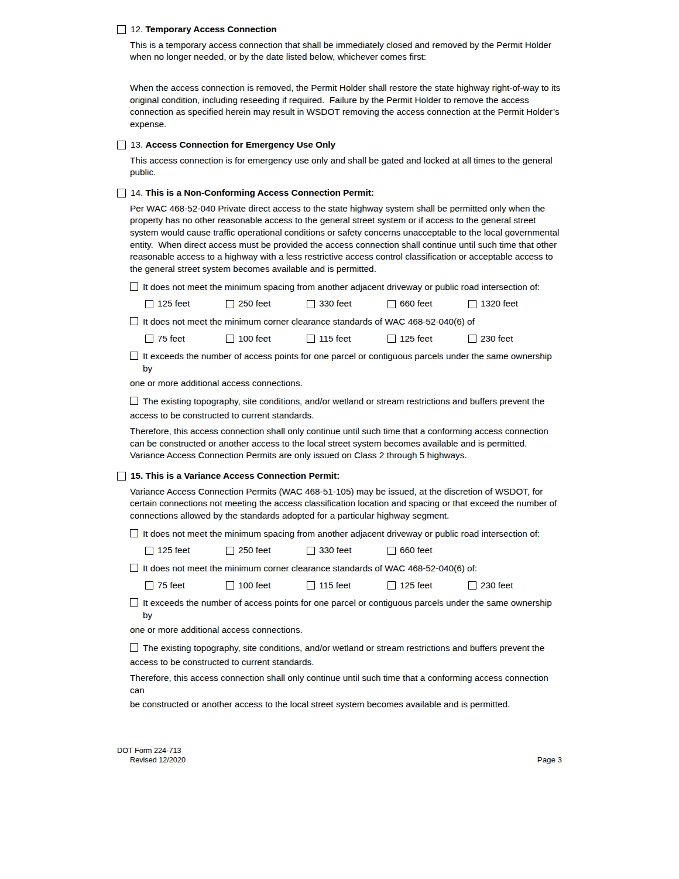12. Temporary Access Connection
This is a temporary access connection that shall be immediately closed and removed by the Permit Holder when no longer needed, or by the date listed below, whichever comes first:
When the access connection is removed, the Permit Holder shall restore the state highway right-of-way to its original condition, including reseeding if required. Failure by the Permit Holder to remove the access connection as specified herein may result in WSDOT removing the access connection at the Permit Holder’s expense.
13. Access Connection for Emergency Use Only
This access connection is for emergency use only and shall be gated and locked at all times to the general public.
14. This is a Non-Conforming Access Connection Permit:
Per WAC 468-52-040 Private direct access to the state highway system shall be permitted only when the property has no other reasonable access to the general street system or if access to the general street system would cause traffic operational conditions or safety concerns unacceptable to the local governmental entity. When direct access must be provided the access connection shall continue until such time that other reasonable access to a highway with a less restrictive access control classification or acceptable access to the general street system becomes available and is permitted.
It does not meet the minimum spacing from another adjacent driveway or public road intersection of:
125 feet 250 feet 330 feet 660 feet 1320 feet
It does not meet the minimum corner clearance standards of WAC 468-52-040(6) of
75 feet 100 feet 115 feet 125 feet 230 feet
It exceeds the number of access points for one parcel or contiguous parcels under the same ownership by
one or more additional access connections.
The existing topography, site conditions, and/or wetland or stream restrictions and buffers prevent the
access to be constructed to current standards.
Therefore, this access connection shall only continue until such time that a conforming access connection can be constructed or another access to the local street system becomes available and is permitted. Variance Access Connection Permits are only issued on Class 2 through 5 highways.
15. This is a Variance Access Connection Permit:
Variance Access Connection Permits (WAC 468-51-105) may be issued, at the discretion of WSDOT, for certain connections not meeting the access classification location and spacing or that exceed the number of connections allowed by the standards adopted for a particular highway segment.
It does not meet the minimum spacing from another adjacent driveway or public road intersection of:
125 feet 250 feet 330 feet 660 feet
It does not meet the minimum corner clearance standards of WAC 468-52-040(6) of:
75 feet 100 feet 115 feet 125 feet 230 feet
It exceeds the number of access points for one parcel or contiguous parcels under the same ownership by
one or more additional access connections.
The existing topography, site conditions, and/or wetland or stream restrictions and buffers prevent the
access to be constructed to current standards.
Therefore, this access connection shall only continue until such time that a conforming access connection can
be constructed or another access to the local street system becomes available and is permitted.
DOT Form 224-713
Revised 12/2020
Page 3